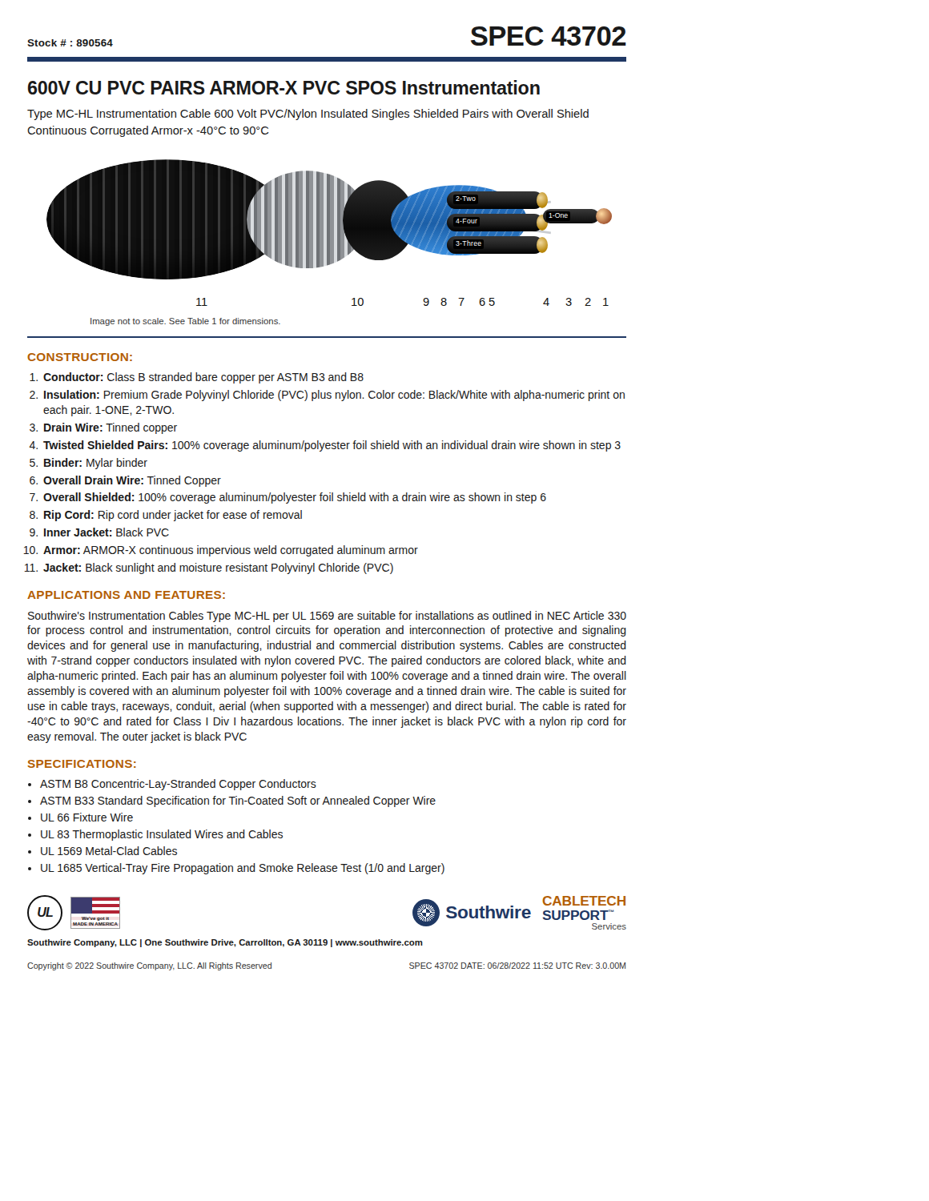Stock # : 890564
SPEC 43702
600V CU PVC PAIRS ARMOR-X PVC SPOS Instrumentation
Type MC-HL Instrumentation Cable 600 Volt PVC/Nylon Insulated Singles Shielded Pairs with Overall Shield Continuous Corrugated Armor-x -40°C to 90°C
2-Two
4-Four
3-Three
1-One
11 10 9 8 7 6 5 4 3 2 1
Image not to scale. See Table 1 for dimensions.
CONSTRUCTION:
Conductor: Class B stranded bare copper per ASTM B3 and B8
Insulation: Premium Grade Polyvinyl Chloride (PVC) plus nylon. Color code: Black/White with alpha-numeric print on each pair. 1-ONE, 2-TWO.
Drain Wire: Tinned copper
Twisted Shielded Pairs: 100% coverage aluminum/polyester foil shield with an individual drain wire shown in step 3
Binder: Mylar binder
Overall Drain Wire: Tinned Copper
Overall Shielded: 100% coverage aluminum/polyester foil shield with a drain wire as shown in step 6
Rip Cord: Rip cord under jacket for ease of removal
Inner Jacket: Black PVC
Armor: ARMOR-X continuous impervious weld corrugated aluminum armor
Jacket: Black sunlight and moisture resistant Polyvinyl Chloride (PVC)
APPLICATIONS AND FEATURES:
Southwire's Instrumentation Cables Type MC-HL per UL 1569 are suitable for installations as outlined in NEC Article 330 for process control and instrumentation, control circuits for operation and interconnection of protective and signaling devices and for general use in manufacturing, industrial and commercial distribution systems. Cables are constructed with 7-strand copper conductors insulated with nylon covered PVC. The paired conductors are colored black, white and alpha-numeric printed. Each pair has an aluminum polyester foil with 100% coverage and a tinned drain wire. The overall assembly is covered with an aluminum polyester foil with 100% coverage and a tinned drain wire. The cable is suited for use in cable trays, raceways, conduit, aerial (when supported with a messenger) and direct burial. The cable is rated for -40°C to 90°C and rated for Class I Div I hazardous locations. The inner jacket is black PVC with a nylon rip cord for easy removal. The outer jacket is black PVC
SPECIFICATIONS:
ASTM B8 Concentric-Lay-Stranded Copper Conductors
ASTM B33 Standard Specification for Tin-Coated Soft or Annealed Copper Wire
UL 66 Fixture Wire
UL 83 Thermoplastic Insulated Wires and Cables
UL 1569 Metal-Clad Cables
UL 1685 Vertical-Tray Fire Propagation and Smoke Release Test (1/0 and Larger)
UL
We've got it
MADE IN AMERICA
Southwire
CABLETECH
SUPPORT™
Services
Southwire Company, LLC | One Southwire Drive, Carrollton, GA 30119 | www.southwire.com
Copyright © 2022 Southwire Company, LLC. All Rights Reserved
SPEC 43702 DATE: 06/28/2022 11:52 UTC Rev: 3.0.00M